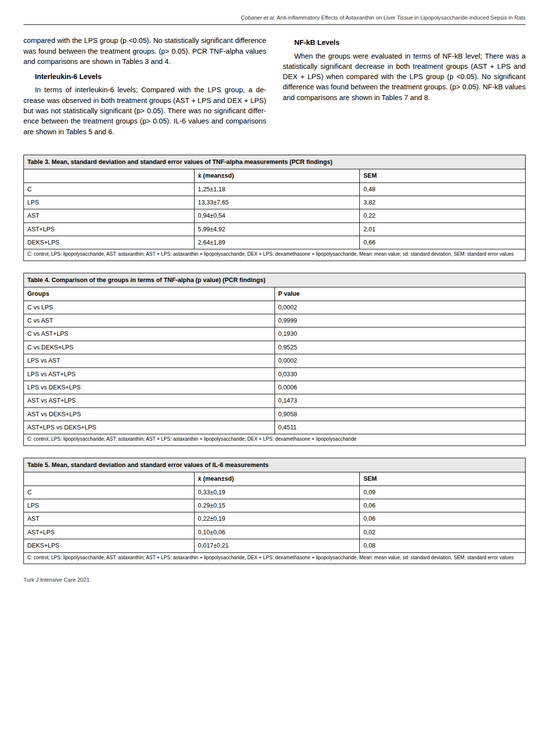Çobaner et al. Anti-inflammatory Effects of Astaxanthin on Liver Tissue in Lipopolysaccharide-induced Sepsis in Rats
compared with the LPS group (p <0.05). No statistically significant difference was found between the treatment groups. (p> 0.05). PCR TNF-alpha values and comparisons are shown in Tables 3 and 4.
Interleukin-6 Levels
In terms of interleukin-6 levels; Compared with the LPS group, a decrease was observed in both treatment groups (AST + LPS and DEX + LPS) but was not statistically significant (p> 0.05). There was no significant difference between the treatment groups (p> 0.05). IL-6 values and comparisons are shown in Tables 5 and 6.
NF-kB Levels
When the groups were evaluated in terms of NF-kB level; There was a statistically significant decrease in both treatment groups (AST + LPS and DEX + LPS) when compared with the LPS group (p <0.05). No significant difference was found between the treatment groups. (p> 0.05). NF-kB values and comparisons are shown in Tables 7 and 8.
Table 3. Mean, standard deviation and standard error values of TNF-alpha measurements (PCR findings)
| | ẋ (mean±sd) | SEM |
| --- | --- | --- |
| C | 1,25±1,18 | 0,48 |
| LPS | 13,33±7,65 | 3,82 |
| AST | 0,94±0,54 | 0,22 |
| AST+LPS | 5,99±4,92 | 2,01 |
| DEKS+LPS | 2,64±1,89 | 0,66 |
| C: control, LPS: lipopolysaccharide, AST: astaxanthin; AST + LPS: astaxanthin + lipopolysaccharide, DEX + LPS: dexamethasone + lipopolysaccharide, Mean: mean value, sd: standard deviation, SEM: standard error values |
Table 4. Comparison of the groups in terms of TNF-alpha (p value) (PCR findings)
| Groups | P value |
| --- | --- |
| C vs LPS | 0,0002 |
| C vs AST | 0,9999 |
| C vs AST+LPS | 0,1930 |
| C vs DEKS+LPS | 0,9525 |
| LPS vs AST | 0,0002 |
| LPS vs AST+LPS | 0,0330 |
| LPS vs DEKS+LPS | 0,0006 |
| AST vs AST+LPS | 0,1473 |
| AST vs DEKS+LPS | 0,9058 |
| AST+LPS vs DEKS+LPS | 0,4511 |
| C: control, LPS: lipopolysaccharide, AST: astaxanthin; AST + LPS: astaxanthin + lipopolysaccharide, DEX + LPS: dexamethasone + lipopolysaccharide |
Table 5. Mean, standard deviation and standard error values of IL-6 measurements
| | ẋ (mean±sd) | SEM |
| --- | --- | --- |
| C | 0,33±0,19 | 0,09 |
| LPS | 0,29±0,15 | 0,06 |
| AST | 0,22±0,19 | 0,06 |
| AST+LPS | 0,10±0,06 | 0,02 |
| DEKS+LPS | 0,017±0,21 | 0,08 |
| C: control, LPS: lipopolysaccharide, AST: astaxanthin; AST + LPS: astaxanthin + lipopolysaccharide, DEX + LPS: dexamethasone + lipopolysaccharide, Mean: mean value, sd: standard deviation, SEM: standard error values |
Turk J Intensive Care 2021